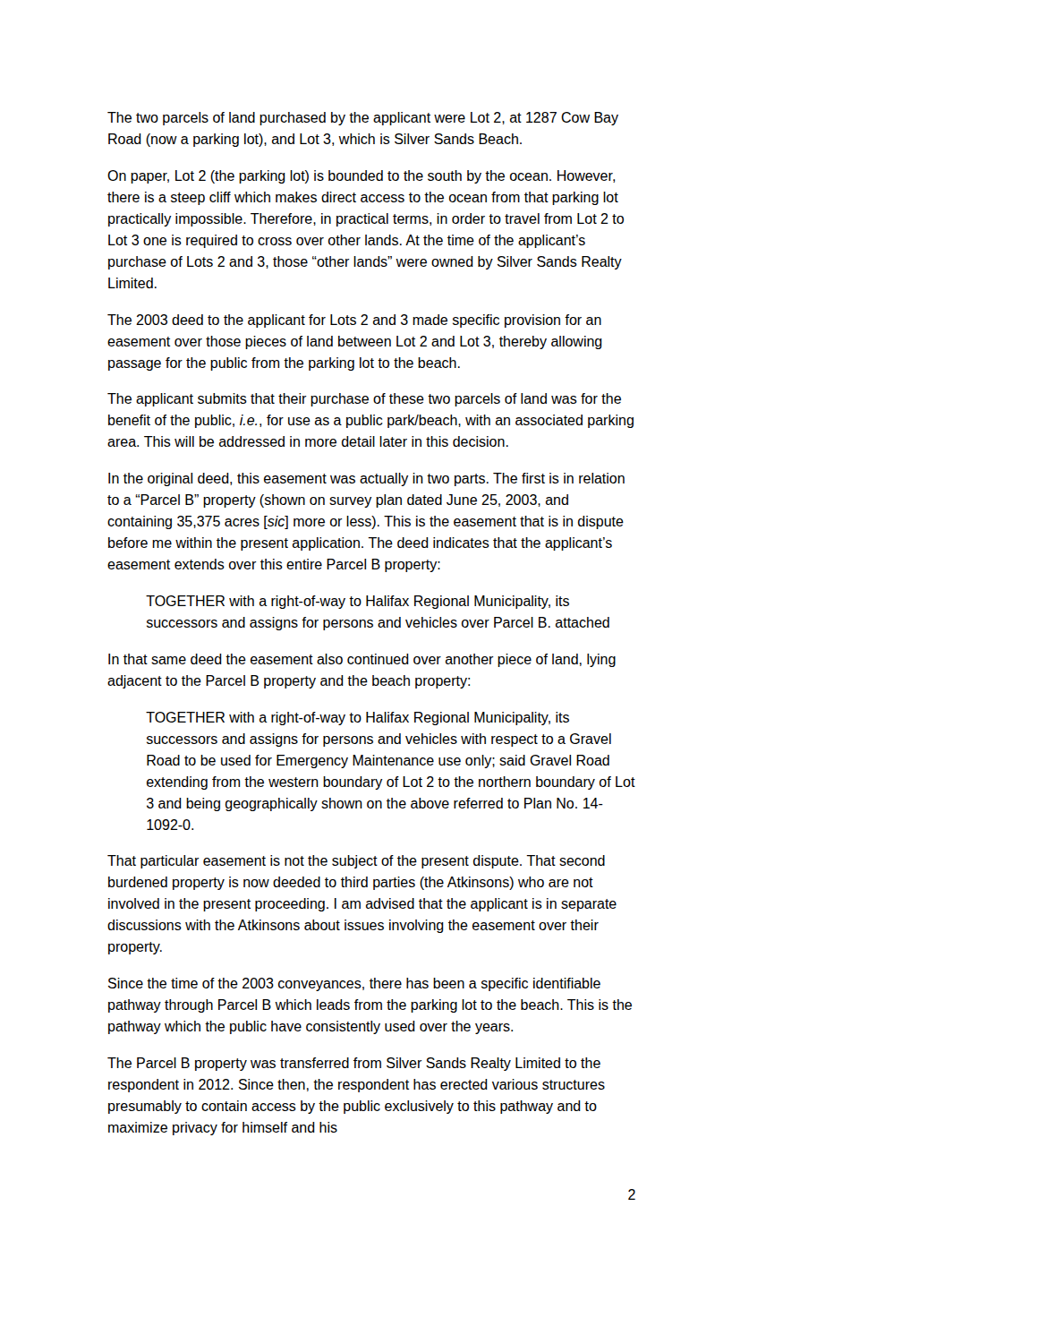The two parcels of land purchased by the applicant were Lot 2, at 1287 Cow Bay Road (now a parking lot), and Lot 3, which is Silver Sands Beach.
On paper, Lot 2 (the parking lot) is bounded to the south by the ocean. However, there is a steep cliff which makes direct access to the ocean from that parking lot practically impossible. Therefore, in practical terms, in order to travel from Lot 2 to Lot 3 one is required to cross over other lands. At the time of the applicant’s purchase of Lots 2 and 3, those “other lands” were owned by Silver Sands Realty Limited.
The 2003 deed to the applicant for Lots 2 and 3 made specific provision for an easement over those pieces of land between Lot 2 and Lot 3, thereby allowing passage for the public from the parking lot to the beach.
The applicant submits that their purchase of these two parcels of land was for the benefit of the public, i.e., for use as a public park/beach, with an associated parking area. This will be addressed in more detail later in this decision.
In the original deed, this easement was actually in two parts. The first is in relation to a “Parcel B” property (shown on survey plan dated June 25, 2003, and containing 35,375 acres [sic] more or less). This is the easement that is in dispute before me within the present application. The deed indicates that the applicant’s easement extends over this entire Parcel B property:
TOGETHER with a right-of-way to Halifax Regional Municipality, its successors and assigns for persons and vehicles over Parcel B. attached
In that same deed the easement also continued over another piece of land, lying adjacent to the Parcel B property and the beach property:
TOGETHER with a right-of-way to Halifax Regional Municipality, its successors and assigns for persons and vehicles with respect to a Gravel Road to be used for Emergency Maintenance use only; said Gravel Road extending from the western boundary of Lot 2 to the northern boundary of Lot 3 and being geographically shown on the above referred to Plan No. 14-1092-0.
That particular easement is not the subject of the present dispute. That second burdened property is now deeded to third parties (the Atkinsons) who are not involved in the present proceeding. I am advised that the applicant is in separate discussions with the Atkinsons about issues involving the easement over their property.
Since the time of the 2003 conveyances, there has been a specific identifiable pathway through Parcel B which leads from the parking lot to the beach. This is the pathway which the public have consistently used over the years.
The Parcel B property was transferred from Silver Sands Realty Limited to the respondent in 2012. Since then, the respondent has erected various structures presumably to contain access by the public exclusively to this pathway and to maximize privacy for himself and his
2